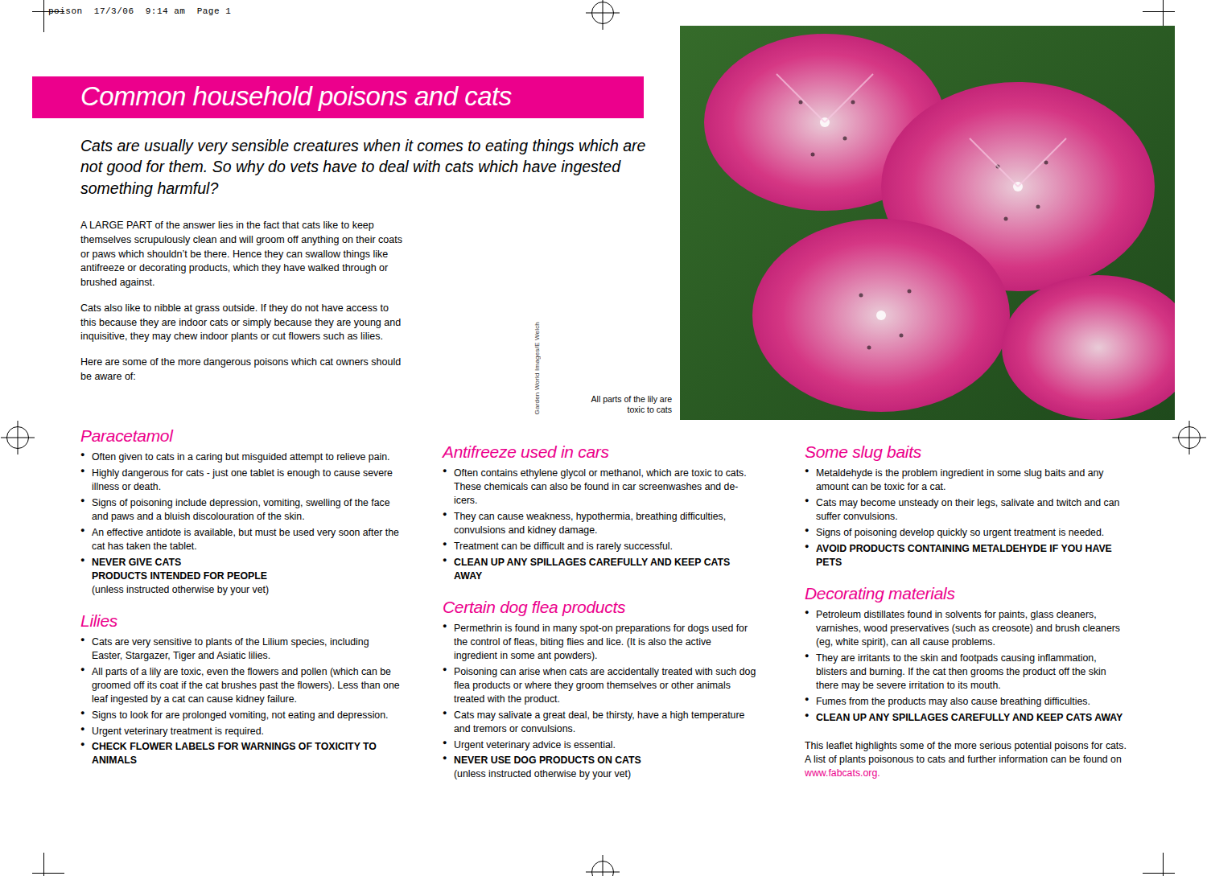poison 17/3/06 9:14 am Page 1
Garden World Images/E Welch
All parts of the lily are
toxic to cats
Common household poisons and cats
Cats are usually very sensible creatures when it comes to eating things which are not good for them. So why do vets have to deal with cats which have ingested something harmful?
A LARGE PART of the answer lies in the fact that cats like to keep themselves scrupulously clean and will groom off anything on their coats or paws which shouldn’t be there. Hence they can swallow things like antifreeze or decorating products, which they have walked through or brushed against.
Cats also like to nibble at grass outside. If they do not have access to this because they are indoor cats or simply because they are young and inquisitive, they may chew indoor plants or cut flowers such as lilies.
Here are some of the more dangerous poisons which cat owners should be aware of:
Paracetamol
Often given to cats in a caring but misguided attempt to relieve pain.
Highly dangerous for cats - just one tablet is enough to cause severe illness or death.
Signs of poisoning include depression, vomiting, swelling of the face and paws and a bluish discolouration of the skin.
An effective antidote is available, but must be used very soon after the cat has taken the tablet.
NEVER GIVE CATS
PRODUCTS INTENDED FOR PEOPLE
(unless instructed otherwise by your vet)
Lilies
Cats are very sensitive to plants of the Lilium species, including Easter, Stargazer, Tiger and Asiatic lilies.
All parts of a lily are toxic, even the flowers and pollen (which can be groomed off its coat if the cat brushes past the flowers). Less than one leaf ingested by a cat can cause kidney failure.
Signs to look for are prolonged vomiting, not eating and depression.
Urgent veterinary treatment is required.
CHECK FLOWER LABELS FOR WARNINGS OF TOXICITY TO ANIMALS
Antifreeze used in cars
Often contains ethylene glycol or methanol, which are toxic to cats. These chemicals can also be found in car screenwashes and de-icers.
They can cause weakness, hypothermia, breathing difficulties, convulsions and kidney damage.
Treatment can be difficult and is rarely successful.
CLEAN UP ANY SPILLAGES CAREFULLY AND KEEP CATS AWAY
Certain dog flea products
Permethrin is found in many spot-on preparations for dogs used for the control of fleas, biting flies and lice. (It is also the active ingredient in some ant powders).
Poisoning can arise when cats are accidentally treated with such dog flea products or where they groom themselves or other animals treated with the product.
Cats may salivate a great deal, be thirsty, have a high temperature and tremors or convulsions.
Urgent veterinary advice is essential.
NEVER USE DOG PRODUCTS ON CATS
(unless instructed otherwise by your vet)
Some slug baits
Metaldehyde is the problem ingredient in some slug baits and any amount can be toxic for a cat.
Cats may become unsteady on their legs, salivate and twitch and can suffer convulsions.
Signs of poisoning develop quickly so urgent treatment is needed.
AVOID PRODUCTS CONTAINING METALDEHYDE IF YOU HAVE PETS
Decorating materials
Petroleum distillates found in solvents for paints, glass cleaners, varnishes, wood preservatives (such as creosote) and brush cleaners (eg, white spirit), can all cause problems.
They are irritants to the skin and footpads causing inflammation, blisters and burning. If the cat then grooms the product off the skin there may be severe irritation to its mouth.
Fumes from the products may also cause breathing difficulties.
CLEAN UP ANY SPILLAGES CAREFULLY AND KEEP CATS AWAY
This leaflet highlights some of the more serious potential poisons for cats. A list of plants poisonous to cats and further information can be found on www.fabcats.org.